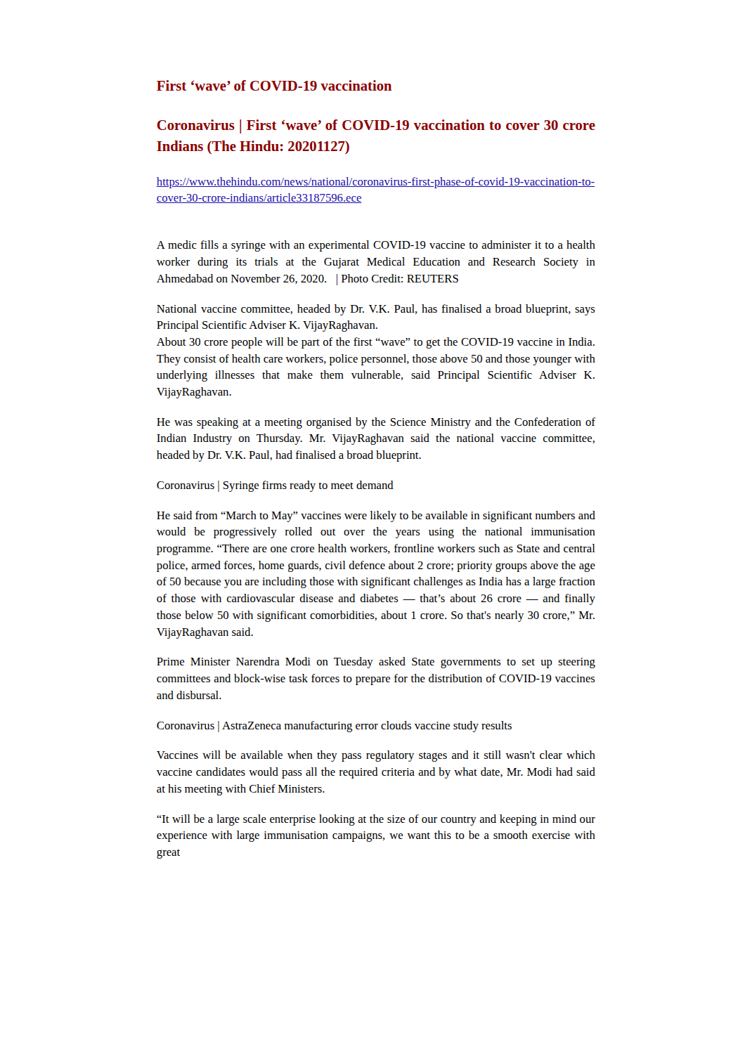First ‘wave’ of COVID-19 vaccination
Coronavirus | First ‘wave’ of COVID-19 vaccination to cover 30 crore Indians (The Hindu: 20201127)
https://www.thehindu.com/news/national/coronavirus-first-phase-of-covid-19-vaccination-to-cover-30-crore-indians/article33187596.ece
A medic fills a syringe with an experimental COVID-19 vaccine to administer it to a health worker during its trials at the Gujarat Medical Education and Research Society in Ahmedabad on November 26, 2020. | Photo Credit: REUTERS
National vaccine committee, headed by Dr. V.K. Paul, has finalised a broad blueprint, says Principal Scientific Adviser K. VijayRaghavan.
About 30 crore people will be part of the first “wave” to get the COVID-19 vaccine in India. They consist of health care workers, police personnel, those above 50 and those younger with underlying illnesses that make them vulnerable, said Principal Scientific Adviser K. VijayRaghavan.
He was speaking at a meeting organised by the Science Ministry and the Confederation of Indian Industry on Thursday. Mr. VijayRaghavan said the national vaccine committee, headed by Dr. V.K. Paul, had finalised a broad blueprint.
Coronavirus | Syringe firms ready to meet demand
He said from “March to May” vaccines were likely to be available in significant numbers and would be progressively rolled out over the years using the national immunisation programme. “There are one crore health workers, frontline workers such as State and central police, armed forces, home guards, civil defence about 2 crore; priority groups above the age of 50 because you are including those with significant challenges as India has a large fraction of those with cardiovascular disease and diabetes — that’s about 26 crore — and finally those below 50 with significant comorbidities, about 1 crore. So that's nearly 30 crore,” Mr. VijayRaghavan said.
Prime Minister Narendra Modi on Tuesday asked State governments to set up steering committees and block-wise task forces to prepare for the distribution of COVID-19 vaccines and disbursal.
Coronavirus | AstraZeneca manufacturing error clouds vaccine study results
Vaccines will be available when they pass regulatory stages and it still wasn't clear which vaccine candidates would pass all the required criteria and by what date, Mr. Modi had said at his meeting with Chief Ministers.
“It will be a large scale enterprise looking at the size of our country and keeping in mind our experience with large immunisation campaigns, we want this to be a smooth exercise with great